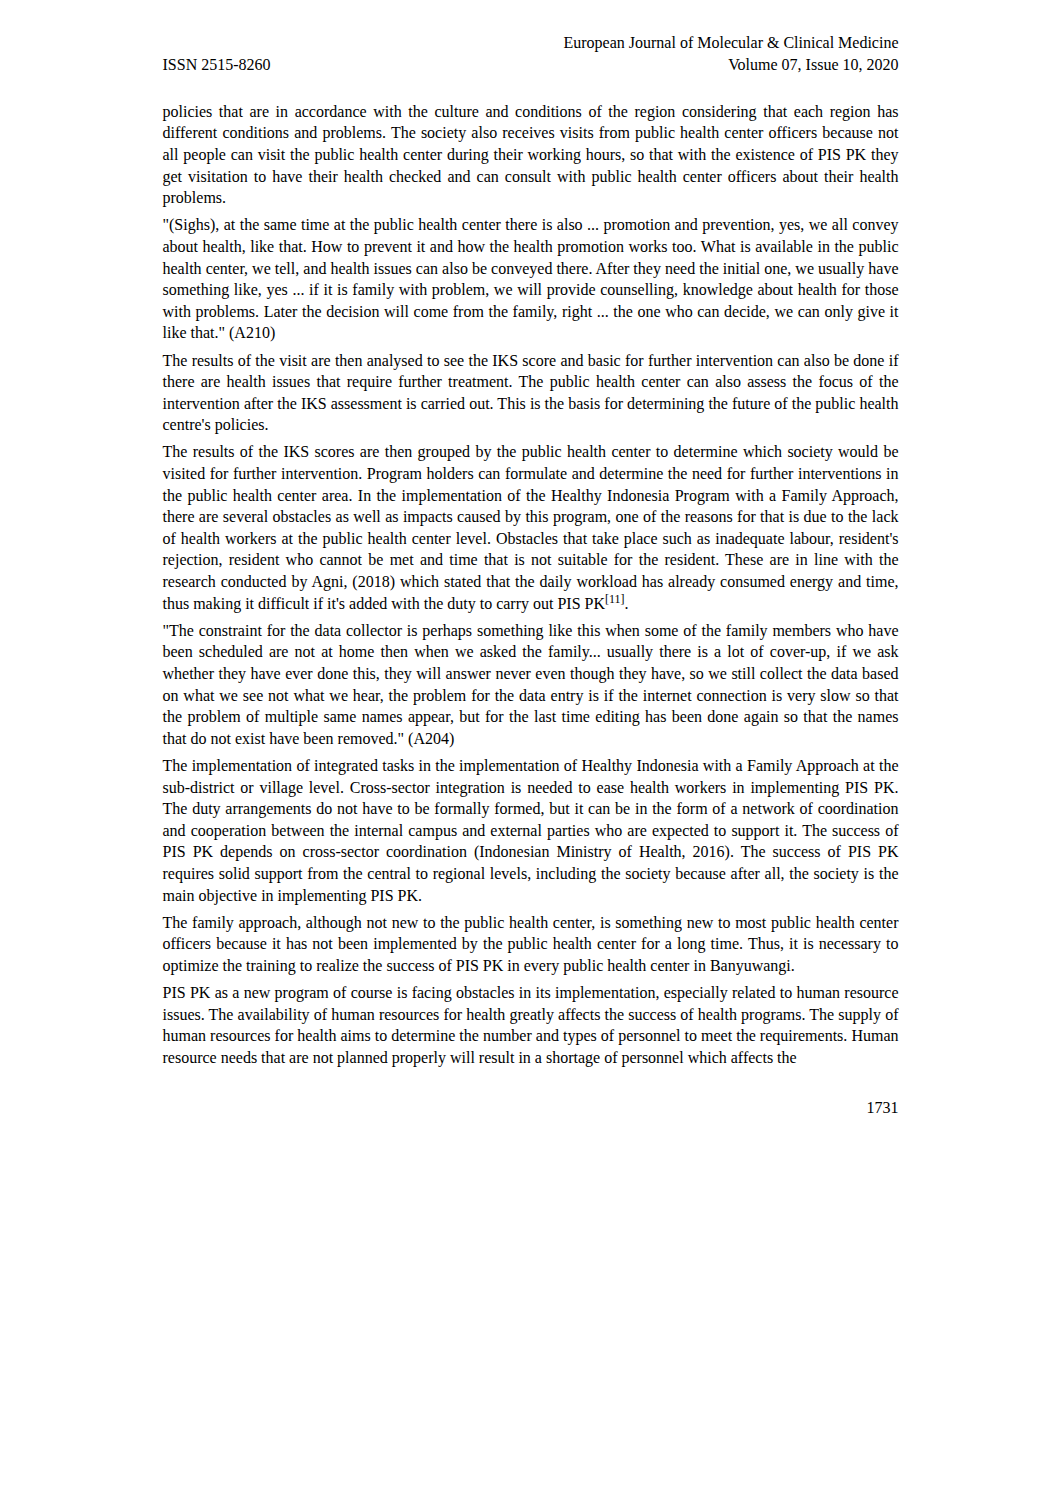European Journal of Molecular & Clinical Medicine
ISSN 2515-8260 Volume 07, Issue 10, 2020
policies that are in accordance with the culture and conditions of the region considering that each region has different conditions and problems. The society also receives visits from public health center officers because not all people can visit the public health center during their working hours, so that with the existence of PIS PK they get visitation to have their health checked and can consult with public health center officers about their health problems.
"(Sighs), at the same time at the public health center there is also ... promotion and prevention, yes, we all convey about health, like that. How to prevent it and how the health promotion works too. What is available in the public health center, we tell, and health issues can also be conveyed there. After they need the initial one, we usually have something like, yes ... if it is family with problem, we will provide counselling, knowledge about health for those with problems. Later the decision will come from the family, right ... the one who can decide, we can only give it like that." (A210)
The results of the visit are then analysed to see the IKS score and basic for further intervention can also be done if there are health issues that require further treatment. The public health center can also assess the focus of the intervention after the IKS assessment is carried out. This is the basis for determining the future of the public health centre's policies.
The results of the IKS scores are then grouped by the public health center to determine which society would be visited for further intervention. Program holders can formulate and determine the need for further interventions in the public health center area. In the implementation of the Healthy Indonesia Program with a Family Approach, there are several obstacles as well as impacts caused by this program, one of the reasons for that is due to the lack of health workers at the public health center level. Obstacles that take place such as inadequate labour, resident's rejection, resident who cannot be met and time that is not suitable for the resident. These are in line with the research conducted by Agni, (2018) which stated that the daily workload has already consumed energy and time, thus making it difficult if it's added with the duty to carry out PIS PK[11].
"The constraint for the data collector is perhaps something like this when some of the family members who have been scheduled are not at home then when we asked the family... usually there is a lot of cover-up, if we ask whether they have ever done this, they will answer never even though they have, so we still collect the data based on what we see not what we hear, the problem for the data entry is if the internet connection is very slow so that the problem of multiple same names appear, but for the last time editing has been done again so that the names that do not exist have been removed." (A204)
The implementation of integrated tasks in the implementation of Healthy Indonesia with a Family Approach at the sub-district or village level. Cross-sector integration is needed to ease health workers in implementing PIS PK. The duty arrangements do not have to be formally formed, but it can be in the form of a network of coordination and cooperation between the internal campus and external parties who are expected to support it. The success of PIS PK depends on cross-sector coordination (Indonesian Ministry of Health, 2016). The success of PIS PK requires solid support from the central to regional levels, including the society because after all, the society is the main objective in implementing PIS PK.
The family approach, although not new to the public health center, is something new to most public health center officers because it has not been implemented by the public health center for a long time. Thus, it is necessary to optimize the training to realize the success of PIS PK in every public health center in Banyuwangi.
PIS PK as a new program of course is facing obstacles in its implementation, especially related to human resource issues. The availability of human resources for health greatly affects the success of health programs. The supply of human resources for health aims to determine the number and types of personnel to meet the requirements. Human resource needs that are not planned properly will result in a shortage of personnel which affects the
1731